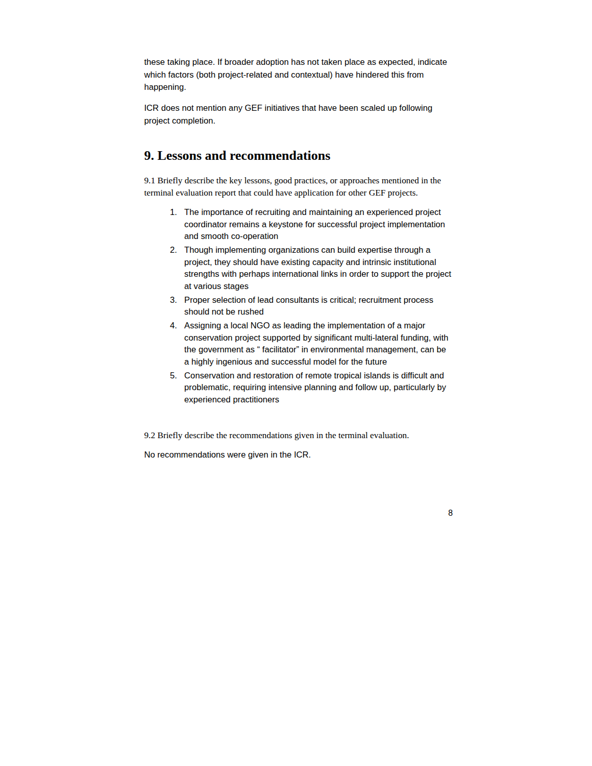these taking place. If broader adoption has not taken place as expected, indicate which factors (both project-related and contextual) have hindered this from happening.
ICR does not mention any GEF initiatives that have been scaled up following project completion.
9. Lessons and recommendations
9.1 Briefly describe the key lessons, good practices, or approaches mentioned in the terminal evaluation report that could have application for other GEF projects.
The importance of recruiting and maintaining an experienced project coordinator remains a keystone for successful project implementation and smooth co-operation
Though implementing organizations can build expertise through a project, they should have existing capacity and intrinsic institutional strengths with perhaps international links in order to support the project at various stages
Proper selection of lead consultants is critical; recruitment process should not be rushed
Assigning a local NGO as leading the implementation of a major conservation project supported by significant multi-lateral funding, with the government as “ facilitator” in environmental management, can be a highly ingenious and successful model for the future
Conservation and restoration of remote tropical islands is difficult and problematic, requiring intensive planning and follow up, particularly by experienced practitioners
9.2 Briefly describe the recommendations given in the terminal evaluation.
No recommendations were given in the ICR.
8